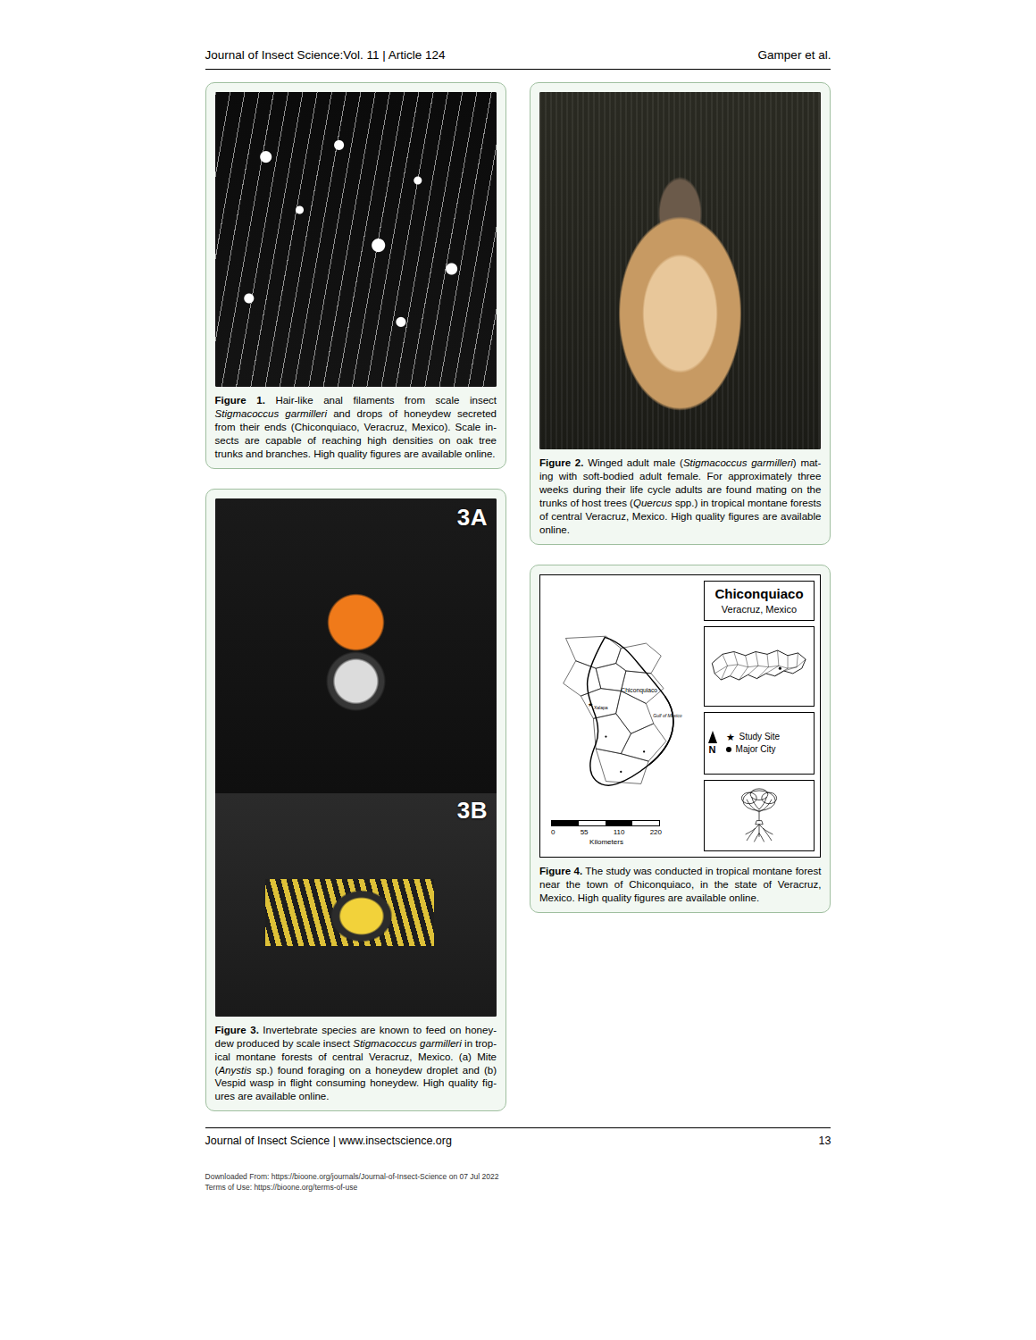Journal of Insect Science:Vol. 11 | Article 124
Gamper et al.
Figure 1. Hair-like anal filaments from scale insect Stigmacoccus garmilleri and drops of honeydew secreted from their ends (Chiconquiaco, Veracruz, Mexico). Scale insects are capable of reaching high densities on oak tree trunks and branches. High quality figures are available online.
3A
3B
Figure 3. Invertebrate species are known to feed on honeydew produced by scale insect Stigmacoccus garmilleri in tropical montane forests of central Veracruz, Mexico. (a) Mite (Anystis sp.) found foraging on a honeydew droplet and (b) Vespid wasp in flight consuming honeydew. High quality figures are available online.
Figure 2. Winged adult male (Stigmacoccus garmilleri) mating with soft-bodied adult female. For approximately three weeks during their life cycle adults are found mating on the trunks of host trees (Quercus spp.) in tropical montane forests of central Veracruz, Mexico. High quality figures are available online.
Chiconquiaco Xalapa Gulf of Mexico ★
055110220
Kilometers
Chiconquiaco
Veracruz, Mexico
N
★ Study Site
Major City
Figure 4. The study was conducted in tropical montane forest near the town of Chiconquiaco, in the state of Veracruz, Mexico. High quality figures are available online.
Journal of Insect Science | www.insectscience.org
13
Downloaded From: https://bioone.org/journals/Journal-of-Insect-Science on 07 Jul 2022
Terms of Use: https://bioone.org/terms-of-use